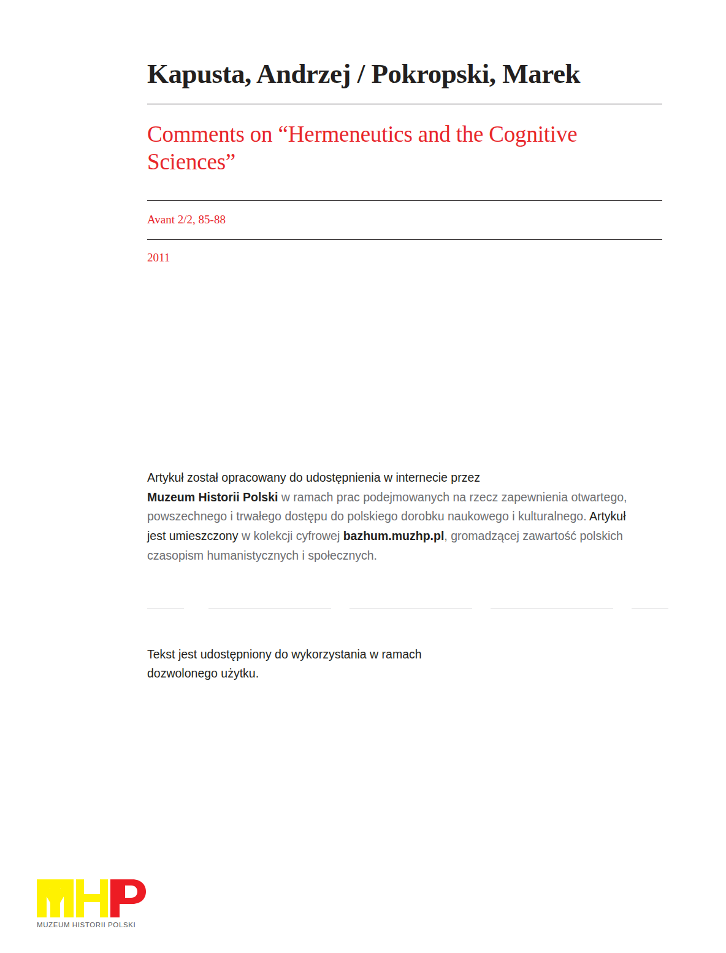Kapusta, Andrzej / Pokropski, Marek
Comments on “Hermeneutics and the Cognitive Sciences”
Avant 2/2, 85-88
2011
Artykuł został opracowany do udostępnienia w internecie przez
Muzeum Historii Polski w ramach prac podejmowanych na rzecz zapewnienia otwartego, powszechnego i trwałego dostępu do polskiego dorobku naukowego i kulturalnego. Artykuł jest umieszczony w kolekcji cyfrowej bazhum.muzhp.pl, gromadzącej zawartość polskich czasopism humanistycznych i społecznych.
Tekst jest udostępniony do wykorzystania w ramach
dozwolonego użytku.
MUZEUM HISTORII POLSKI